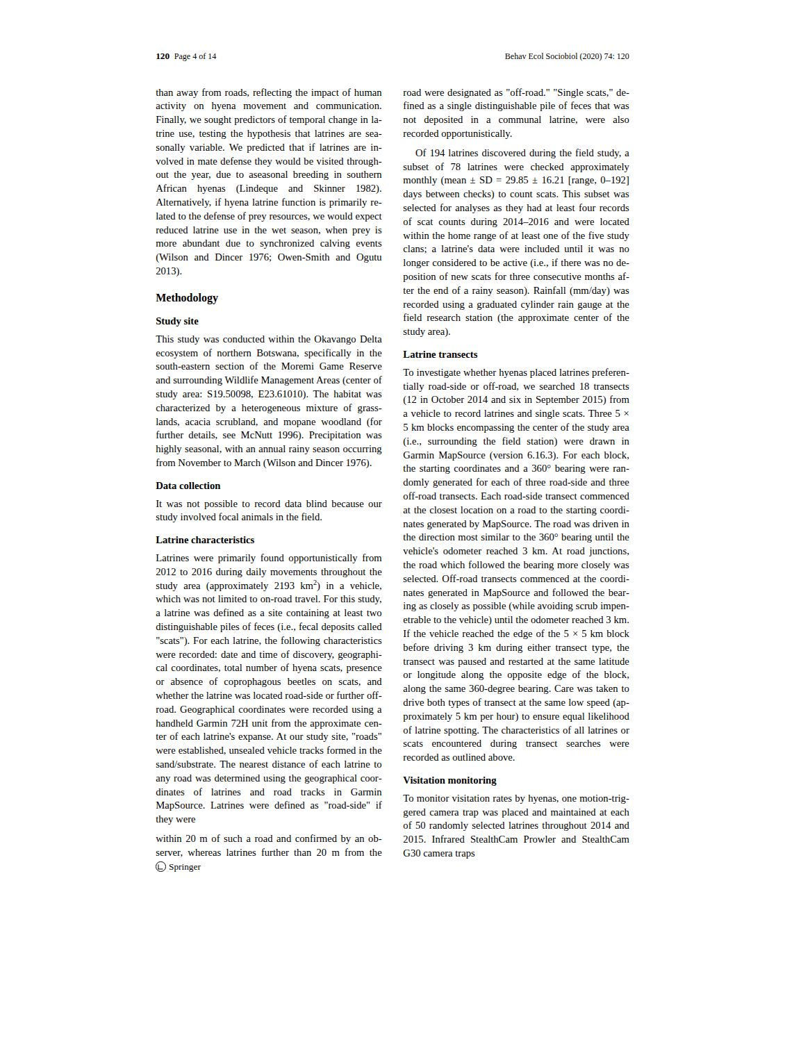120 Page 4 of 14
Behav Ecol Sociobiol (2020) 74: 120
than away from roads, reflecting the impact of human activity on hyena movement and communication. Finally, we sought predictors of temporal change in latrine use, testing the hypothesis that latrines are seasonally variable. We predicted that if latrines are involved in mate defense they would be visited throughout the year, due to aseasonal breeding in southern African hyenas (Lindeque and Skinner 1982). Alternatively, if hyena latrine function is primarily related to the defense of prey resources, we would expect reduced latrine use in the wet season, when prey is more abundant due to synchronized calving events (Wilson and Dincer 1976; Owen-Smith and Ogutu 2013).
Methodology
Study site
This study was conducted within the Okavango Delta ecosystem of northern Botswana, specifically in the south-eastern section of the Moremi Game Reserve and surrounding Wildlife Management Areas (center of study area: S19.50098, E23.61010). The habitat was characterized by a heterogeneous mixture of grasslands, acacia scrubland, and mopane woodland (for further details, see McNutt 1996). Precipitation was highly seasonal, with an annual rainy season occurring from November to March (Wilson and Dincer 1976).
Data collection
It was not possible to record data blind because our study involved focal animals in the field.
Latrine characteristics
Latrines were primarily found opportunistically from 2012 to 2016 during daily movements throughout the study area (approximately 2193 km2) in a vehicle, which was not limited to on-road travel. For this study, a latrine was defined as a site containing at least two distinguishable piles of feces (i.e., fecal deposits called "scats"). For each latrine, the following characteristics were recorded: date and time of discovery, geographical coordinates, total number of hyena scats, presence or absence of coprophagous beetles on scats, and whether the latrine was located road-side or further off-road. Geographical coordinates were recorded using a handheld Garmin 72H unit from the approximate center of each latrine's expanse. At our study site, "roads" were established, unsealed vehicle tracks formed in the sand/substrate. The nearest distance of each latrine to any road was determined using the geographical coordinates of latrines and road tracks in Garmin MapSource. Latrines were defined as "road-side" if they were
within 20 m of such a road and confirmed by an observer, whereas latrines further than 20 m from the road were designated as "off-road." "Single scats," defined as a single distinguishable pile of feces that was not deposited in a communal latrine, were also recorded opportunistically.
Of 194 latrines discovered during the field study, a subset of 78 latrines were checked approximately monthly (mean ± SD = 29.85 ± 16.21 [range, 0–192] days between checks) to count scats. This subset was selected for analyses as they had at least four records of scat counts during 2014–2016 and were located within the home range of at least one of the five study clans; a latrine's data were included until it was no longer considered to be active (i.e., if there was no deposition of new scats for three consecutive months after the end of a rainy season). Rainfall (mm/day) was recorded using a graduated cylinder rain gauge at the field research station (the approximate center of the study area).
Latrine transects
To investigate whether hyenas placed latrines preferentially road-side or off-road, we searched 18 transects (12 in October 2014 and six in September 2015) from a vehicle to record latrines and single scats. Three 5 × 5 km blocks encompassing the center of the study area (i.e., surrounding the field station) were drawn in Garmin MapSource (version 6.16.3). For each block, the starting coordinates and a 360° bearing were randomly generated for each of three road-side and three off-road transects. Each road-side transect commenced at the closest location on a road to the starting coordinates generated by MapSource. The road was driven in the direction most similar to the 360° bearing until the vehicle's odometer reached 3 km. At road junctions, the road which followed the bearing more closely was selected. Off-road transects commenced at the coordinates generated in MapSource and followed the bearing as closely as possible (while avoiding scrub impenetrable to the vehicle) until the odometer reached 3 km. If the vehicle reached the edge of the 5 × 5 km block before driving 3 km during either transect type, the transect was paused and restarted at the same latitude or longitude along the opposite edge of the block, along the same 360-degree bearing. Care was taken to drive both types of transect at the same low speed (approximately 5 km per hour) to ensure equal likelihood of latrine spotting. The characteristics of all latrines or scats encountered during transect searches were recorded as outlined above.
Visitation monitoring
To monitor visitation rates by hyenas, one motion-triggered camera trap was placed and maintained at each of 50 randomly selected latrines throughout 2014 and 2015. Infrared StealthCam Prowler and StealthCam G30 camera traps
Springer